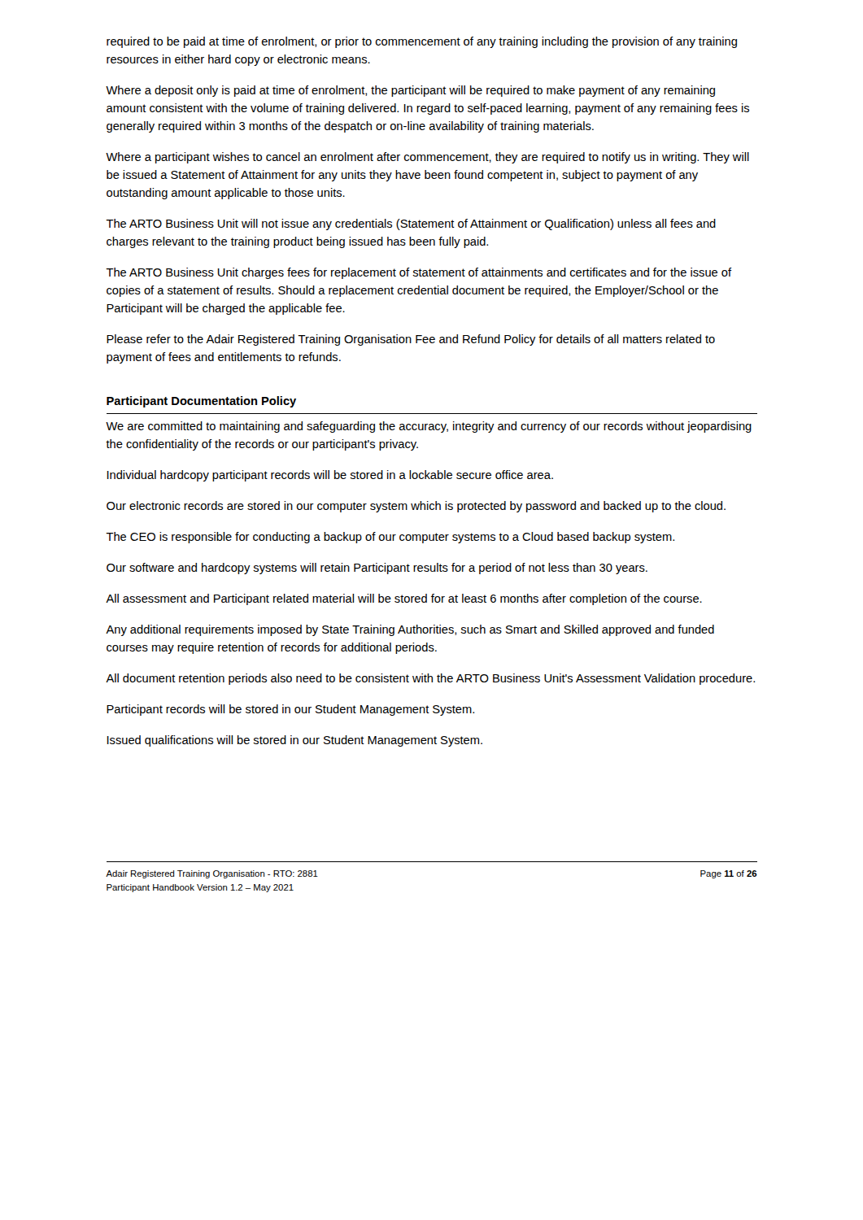required to be paid at time of enrolment, or prior to commencement of any training including the provision of any training resources in either hard copy or electronic means.
Where a deposit only is paid at time of enrolment, the participant will be required to make payment of any remaining amount consistent with the volume of training delivered. In regard to self-paced learning, payment of any remaining fees is generally required within 3 months of the despatch or on-line availability of training materials.
Where a participant wishes to cancel an enrolment after commencement, they are required to notify us in writing. They will be issued a Statement of Attainment for any units they have been found competent in, subject to payment of any outstanding amount applicable to those units.
The ARTO Business Unit will not issue any credentials (Statement of Attainment or Qualification) unless all fees and charges relevant to the training product being issued has been fully paid.
The ARTO Business Unit charges fees for replacement of statement of attainments and certificates and for the issue of copies of a statement of results. Should a replacement credential document be required, the Employer/School or the Participant will be charged the applicable fee.
Please refer to the Adair Registered Training Organisation Fee and Refund Policy for details of all matters related to payment of fees and entitlements to refunds.
Participant Documentation Policy
We are committed to maintaining and safeguarding the accuracy, integrity and currency of our records without jeopardising the confidentiality of the records or our participant's privacy.
Individual hardcopy participant records will be stored in a lockable secure office area.
Our electronic records are stored in our computer system which is protected by password and backed up to the cloud.
The CEO is responsible for conducting a backup of our computer systems to a Cloud based backup system.
Our software and hardcopy systems will retain Participant results for a period of not less than 30 years.
All assessment and Participant related material will be stored for at least 6 months after completion of the course.
Any additional requirements imposed by State Training Authorities, such as Smart and Skilled approved and funded courses may require retention of records for additional periods.
All document retention periods also need to be consistent with the ARTO Business Unit's Assessment Validation procedure.
Participant records will be stored in our Student Management System.
Issued qualifications will be stored in our Student Management System.
Adair Registered Training Organisation - RTO: 2881 Participant Handbook Version 1.2 – May 2021
Page 11 of 26